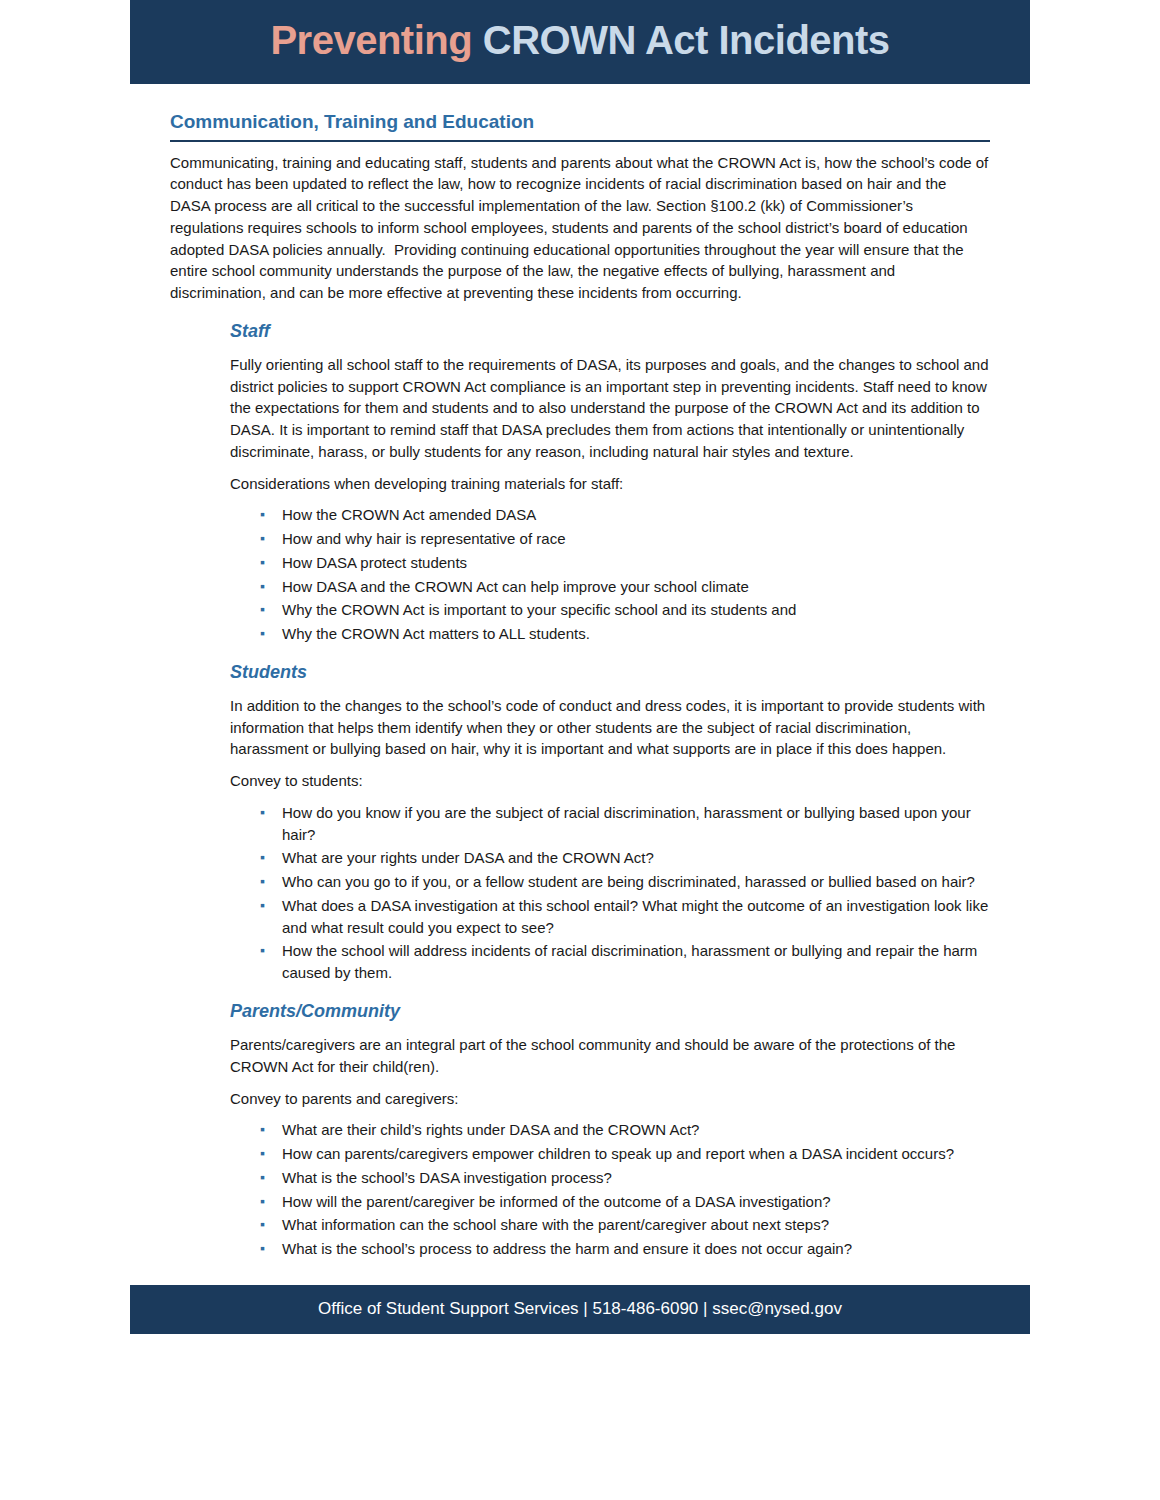Preventing CROWN Act Incidents
Communication, Training and Education
Communicating, training and educating staff, students and parents about what the CROWN Act is, how the school’s code of conduct has been updated to reflect the law, how to recognize incidents of racial discrimination based on hair and the DASA process are all critical to the successful implementation of the law. Section §100.2 (kk) of Commissioner’s regulations requires schools to inform school employees, students and parents of the school district’s board of education adopted DASA policies annually. Providing continuing educational opportunities throughout the year will ensure that the entire school community understands the purpose of the law, the negative effects of bullying, harassment and discrimination, and can be more effective at preventing these incidents from occurring.
Staff
Fully orienting all school staff to the requirements of DASA, its purposes and goals, and the changes to school and district policies to support CROWN Act compliance is an important step in preventing incidents. Staff need to know the expectations for them and students and to also understand the purpose of the CROWN Act and its addition to DASA. It is important to remind staff that DASA precludes them from actions that intentionally or unintentionally discriminate, harass, or bully students for any reason, including natural hair styles and texture.
Considerations when developing training materials for staff:
How the CROWN Act amended DASA
How and why hair is representative of race
How DASA protect students
How DASA and the CROWN Act can help improve your school climate
Why the CROWN Act is important to your specific school and its students and
Why the CROWN Act matters to ALL students.
Students
In addition to the changes to the school’s code of conduct and dress codes, it is important to provide students with information that helps them identify when they or other students are the subject of racial discrimination, harassment or bullying based on hair, why it is important and what supports are in place if this does happen.
Convey to students:
How do you know if you are the subject of racial discrimination, harassment or bullying based upon your hair?
What are your rights under DASA and the CROWN Act?
Who can you go to if you, or a fellow student are being discriminated, harassed or bullied based on hair?
What does a DASA investigation at this school entail? What might the outcome of an investigation look like and what result could you expect to see?
How the school will address incidents of racial discrimination, harassment or bullying and repair the harm caused by them.
Parents/Community
Parents/caregivers are an integral part of the school community and should be aware of the protections of the CROWN Act for their child(ren).
Convey to parents and caregivers:
What are their child’s rights under DASA and the CROWN Act?
How can parents/caregivers empower children to speak up and report when a DASA incident occurs?
What is the school’s DASA investigation process?
How will the parent/caregiver be informed of the outcome of a DASA investigation?
What information can the school share with the parent/caregiver about next steps?
What is the school’s process to address the harm and ensure it does not occur again?
Office of Student Support Services | 518-486-6090 | ssec@nysed.gov